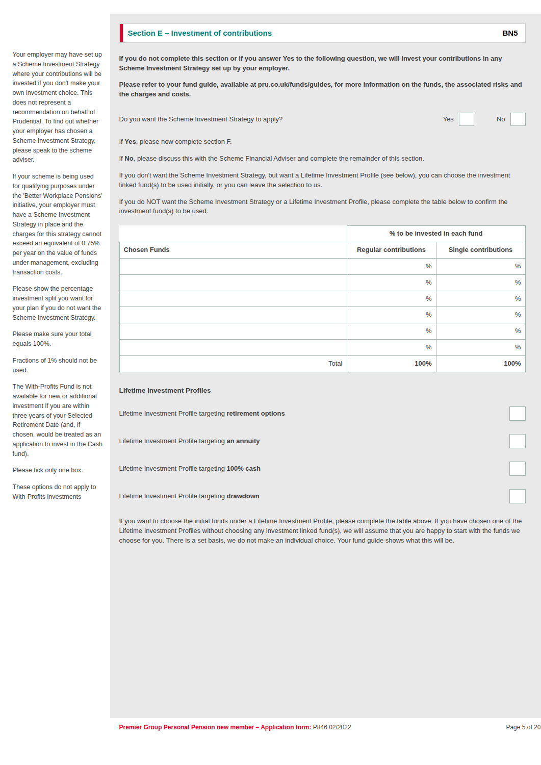Your employer may have set up a Scheme Investment Strategy where your contributions will be invested if you don't make your own investment choice. This does not represent a recommendation on behalf of Prudential. To find out whether your employer has chosen a Scheme Investment Strategy, please speak to the scheme adviser.
If your scheme is being used for qualifying purposes under the 'Better Workplace Pensions' initiative, your employer must have a Scheme Investment Strategy in place and the charges for this strategy cannot exceed an equivalent of 0.75% per year on the value of funds under management, excluding transaction costs.
Please show the percentage investment split you want for your plan if you do not want the Scheme Investment Strategy.
Please make sure your total equals 100%.
Fractions of 1% should not be used.
The With-Profits Fund is not available for new or additional investment if you are within three years of your Selected Retirement Date (and, if chosen, would be treated as an application to invest in the Cash fund).
Please tick only one box.
These options do not apply to With-Profits investments
Section E – Investment of contributions
BN5
If you do not complete this section or if you answer Yes to the following question, we will invest your contributions in any Scheme Investment Strategy set up by your employer.
Please refer to your fund guide, available at pru.co.uk/funds/guides, for more information on the funds, the associated risks and the charges and costs.
Do you want the Scheme Investment Strategy to apply?
Yes No
If Yes, please now complete section F.
If No, please discuss this with the Scheme Financial Adviser and complete the remainder of this section.
If you don't want the Scheme Investment Strategy, but want a Lifetime Investment Profile (see below), you can choose the investment linked fund(s) to be used initially, or you can leave the selection to us.
If you do NOT want the Scheme Investment Strategy or a Lifetime Investment Profile, please complete the table below to confirm the investment fund(s) to be used.
| | % to be invested in each fund |
| --- | --- |
| Chosen Funds | Regular contributions | Single contributions |
| | % | % |
| | % | % |
| | % | % |
| | % | % |
| | % | % |
| | % | % |
| Total | 100% | 100% |
Lifetime Investment Profiles
Lifetime Investment Profile targeting retirement options
Lifetime Investment Profile targeting an annuity
Lifetime Investment Profile targeting 100% cash
Lifetime Investment Profile targeting drawdown
If you want to choose the initial funds under a Lifetime Investment Profile, please complete the table above. If you have chosen one of the Lifetime Investment Profiles without choosing any investment linked fund(s), we will assume that you are happy to start with the funds we choose for you. There is a set basis, we do not make an individual choice. Your fund guide shows what this will be.
Premier Group Personal Pension new member – Application form: P846 02/2022
Page 5 of 20